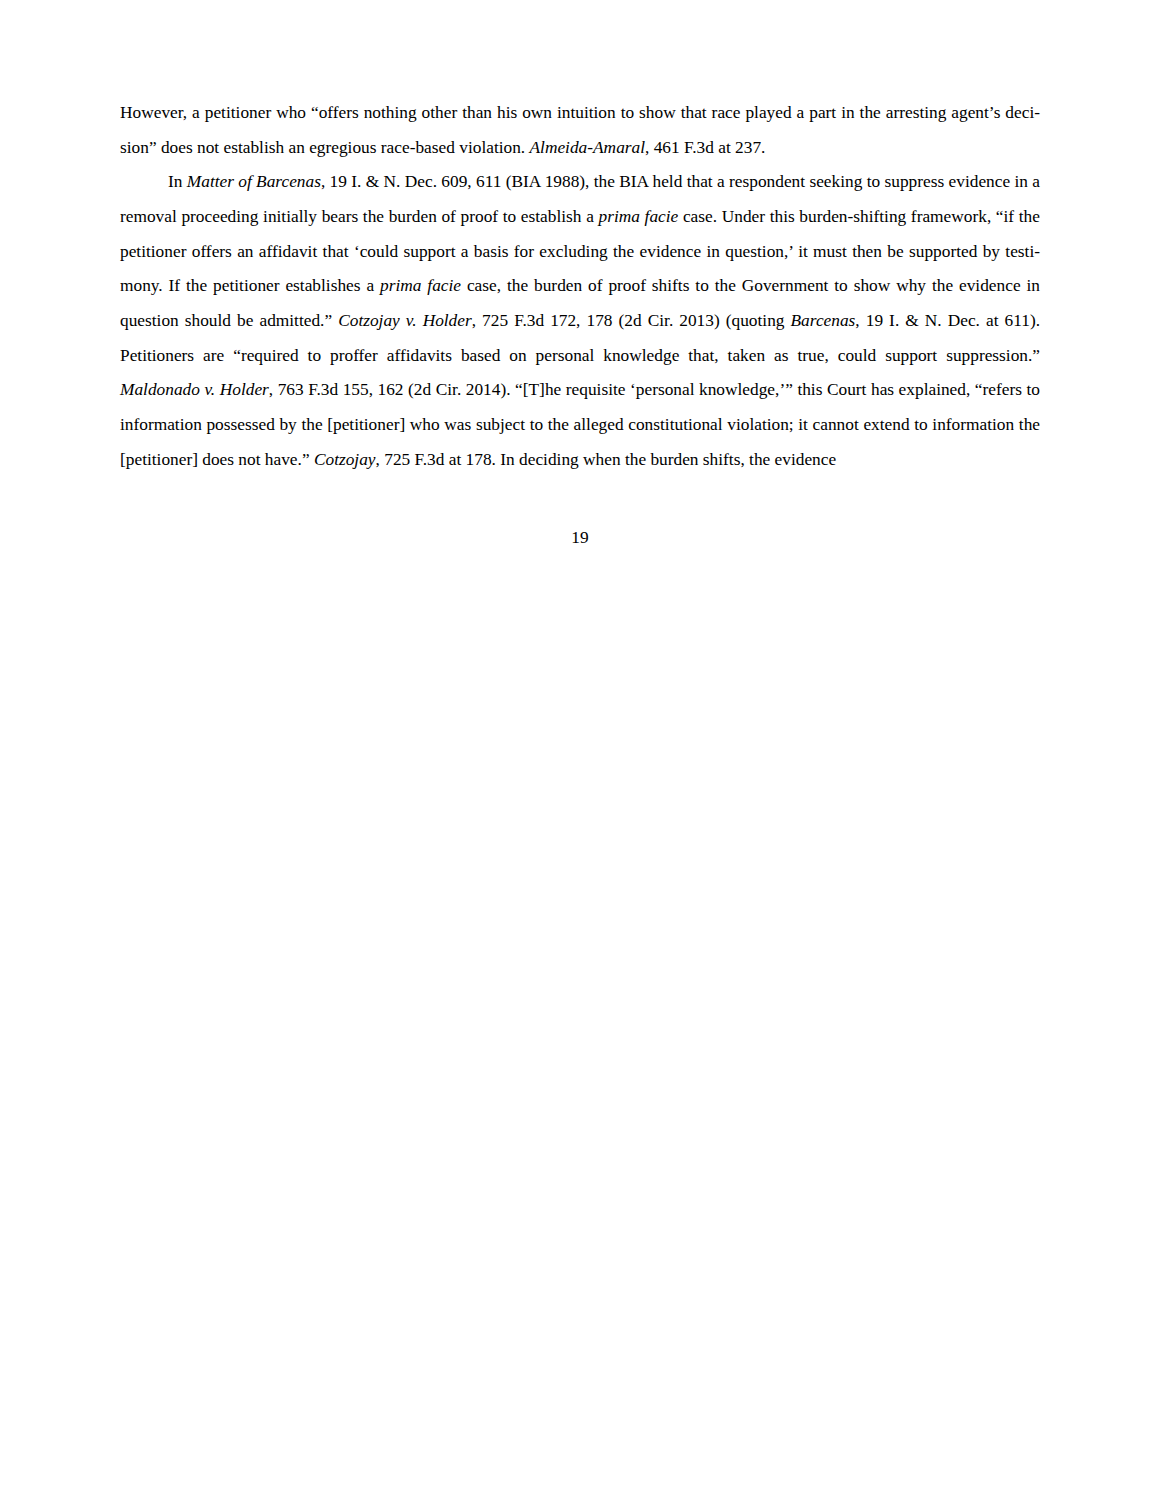However, a petitioner who “offers nothing other than his own intuition to show that race played a part in the arresting agent’s decision” does not establish an egregious race-based violation. Almeida-Amaral, 461 F.3d at 237.
In Matter of Barcenas, 19 I. & N. Dec. 609, 611 (BIA 1988), the BIA held that a respondent seeking to suppress evidence in a removal proceeding initially bears the burden of proof to establish a prima facie case. Under this burden-shifting framework, “if the petitioner offers an affidavit that ‘could support a basis for excluding the evidence in question,’ it must then be supported by testimony. If the petitioner establishes a prima facie case, the burden of proof shifts to the Government to show why the evidence in question should be admitted.” Cotzojay v. Holder, 725 F.3d 172, 178 (2d Cir. 2013) (quoting Barcenas, 19 I. & N. Dec. at 611). Petitioners are “required to proffer affidavits based on personal knowledge that, taken as true, could support suppression.” Maldonado v. Holder, 763 F.3d 155, 162 (2d Cir. 2014). “[T]he requisite ‘personal knowledge,’” this Court has explained, “refers to information possessed by the [petitioner] who was subject to the alleged constitutional violation; it cannot extend to information the [petitioner] does not have.” Cotzojay, 725 F.3d at 178. In deciding when the burden shifts, the evidence
19